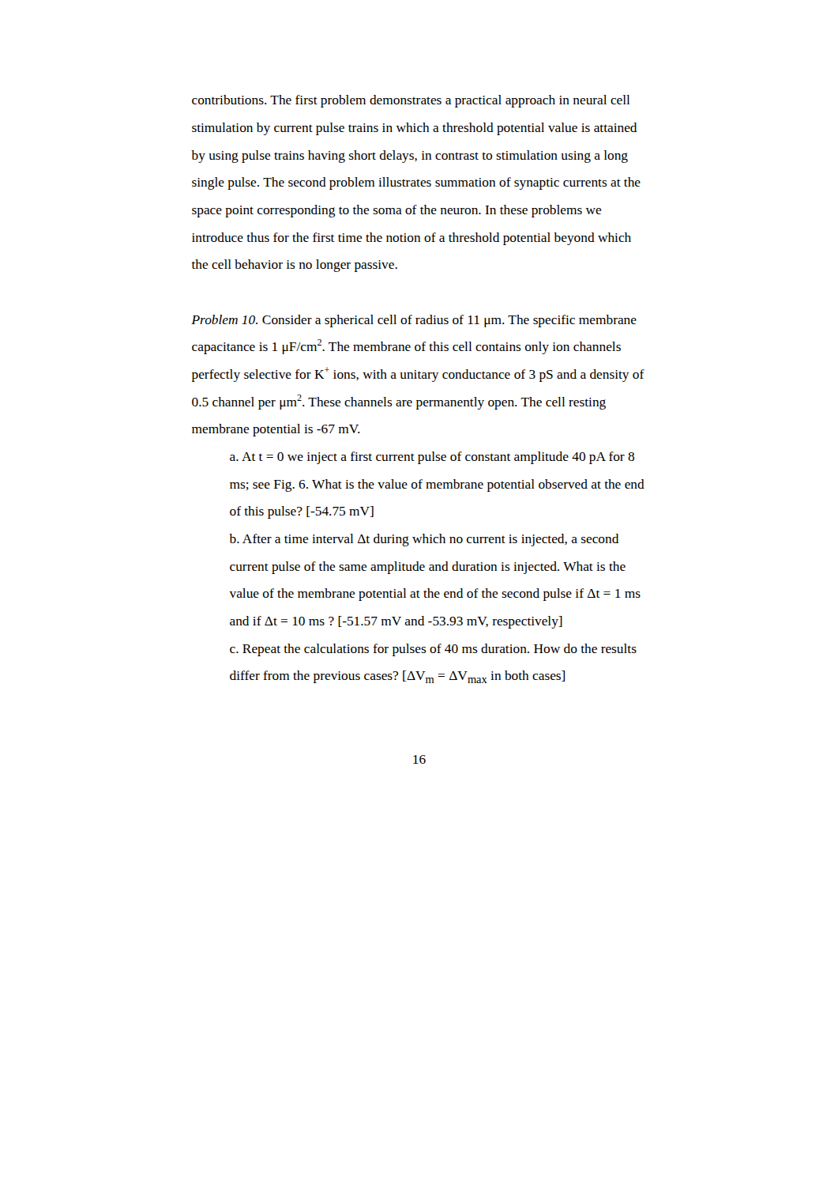contributions. The first problem demonstrates a practical approach in neural cell stimulation by current pulse trains in which a threshold potential value is attained by using pulse trains having short delays, in contrast to stimulation using a long single pulse. The second problem illustrates summation of synaptic currents at the space point corresponding to the soma of the neuron. In these problems we introduce thus for the first time the notion of a threshold potential beyond which the cell behavior is no longer passive.
Problem 10. Consider a spherical cell of radius of 11 μm. The specific membrane capacitance is 1 μF/cm2. The membrane of this cell contains only ion channels perfectly selective for K+ ions, with a unitary conductance of 3 pS and a density of 0.5 channel per μm2. These channels are permanently open. The cell resting membrane potential is -67 mV.
a. At t = 0 we inject a first current pulse of constant amplitude 40 pA for 8 ms; see Fig. 6. What is the value of membrane potential observed at the end of this pulse? [-54.75 mV]
b. After a time interval Δt during which no current is injected, a second current pulse of the same amplitude and duration is injected. What is the value of the membrane potential at the end of the second pulse if Δt = 1 ms and if Δt = 10 ms ? [-51.57 mV and -53.93 mV, respectively]
c. Repeat the calculations for pulses of 40 ms duration. How do the results differ from the previous cases? [ΔVm = ΔVmax in both cases]
16